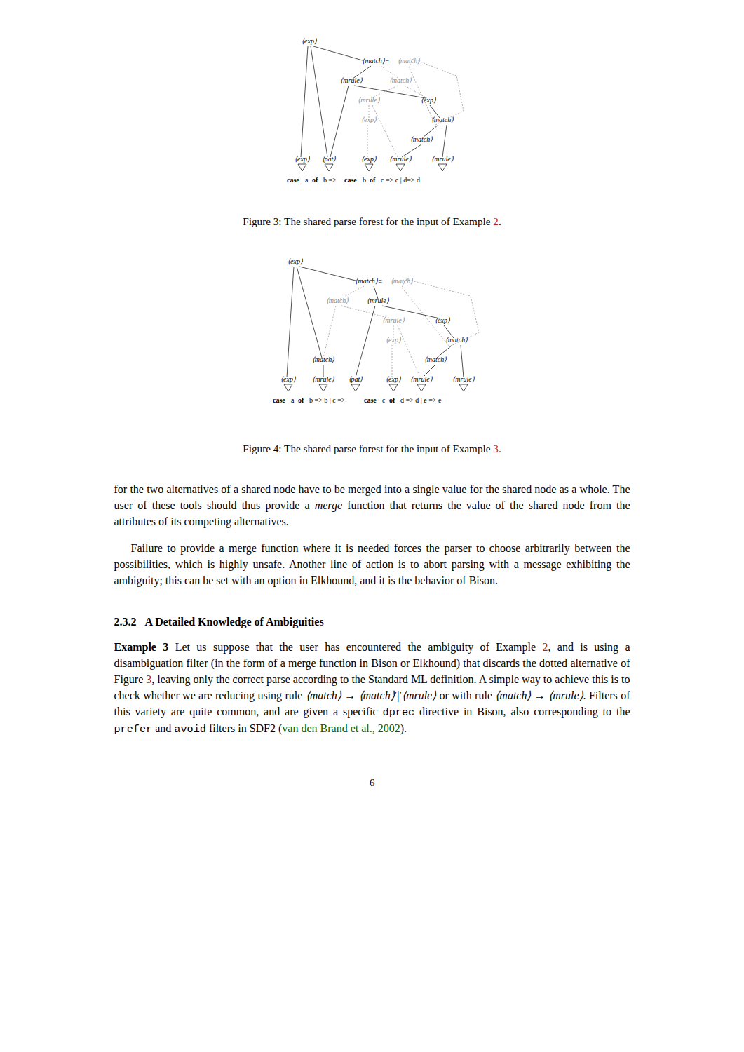⟨exp⟩ ⟨match⟩≡ ⟨match⟩ ⟨mrule⟩ ⟨match⟩ ⟨mrule⟩ ⟨exp⟩ ⟨exp⟩ ⟨match⟩ ⟨match⟩ ⟨exp⟩ ⟨pat⟩ ⟨exp⟩ ⟨mrule⟩ ⟨mrule⟩ case a of b => case b of c => c | d=> d
Figure 3: The shared parse forest for the input of Example 2.
⟨exp⟩ ⟨match⟩≡ ⟨match⟩ ⟨match⟩ ⟨mrule⟩ ⟨mrule⟩ ⟨exp⟩ ⟨exp⟩ ⟨match⟩ ⟨match⟩ ⟨exp⟩ ⟨mrule⟩ ⟨pat⟩ ⟨exp⟩ ⟨mrule⟩ ⟨mrule⟩ ⟨match⟩ case a of b => b | c => case c of d => d | e => e
Figure 4: The shared parse forest for the input of Example 3.
for the two alternatives of a shared node have to be merged into a single value for the shared node as a whole. The user of these tools should thus provide a merge function that returns the value of the shared node from the attributes of its competing alternatives.
Failure to provide a merge function where it is needed forces the parser to choose arbitrarily between the possibilities, which is highly unsafe. Another line of action is to abort parsing with a message exhibiting the ambiguity; this can be set with an option in Elkhound, and it is the behavior of Bison.
2.3.2 A Detailed Knowledge of Ambiguities
Example 3 Let us suppose that the user has encountered the ambiguity of Example 2, and is using a disambiguation filter (in the form of a merge function in Bison or Elkhound) that discards the dotted alternative of Figure 3, leaving only the correct parse according to the Standard ML definition. A simple way to achieve this is to check whether we are reducing using rule ⟨match⟩ → ⟨match⟩′|′⟨mrule⟩ or with rule ⟨match⟩ → ⟨mrule⟩. Filters of this variety are quite common, and are given a specific dprec directive in Bison, also corresponding to the prefer and avoid filters in SDF2 (van den Brand et al., 2002).
6